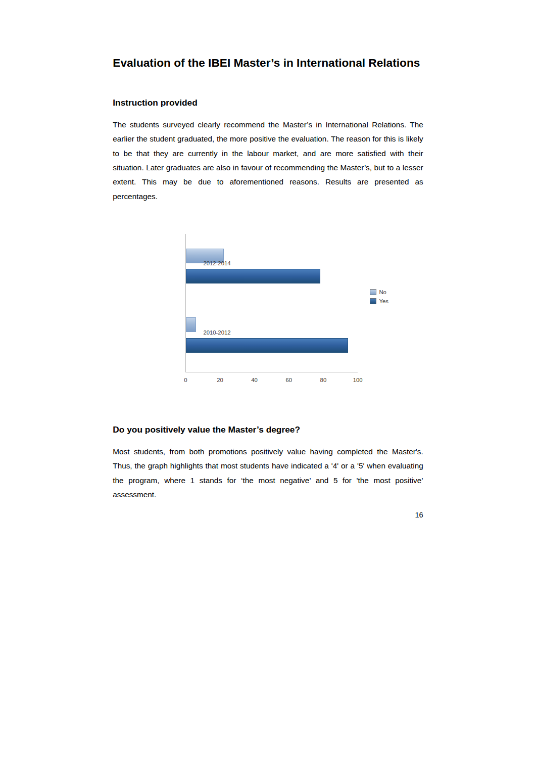Evaluation of the IBEI Master’s in International Relations
Instruction provided
The students surveyed clearly recommend the Master’s in International Relations. The earlier the student graduated, the more positive the evaluation. The reason for this is likely to be that they are currently in the labour market, and are more satisfied with their situation. Later graduates are also in favour of recommending the Master’s, but to a lesser extent. This may be due to aforementioned reasons. Results are presented as percentages.
2012-2014
2010-2012
0 20 40 60 80 100
No
Yes
Do you positively value the Master’s degree?
Most students, from both promotions positively value having completed the Master's. Thus, the graph highlights that most students have indicated a '4' or a '5' when evaluating the program, where 1 stands for ‘the most negative’ and 5 for 'the most positive’ assessment.
16